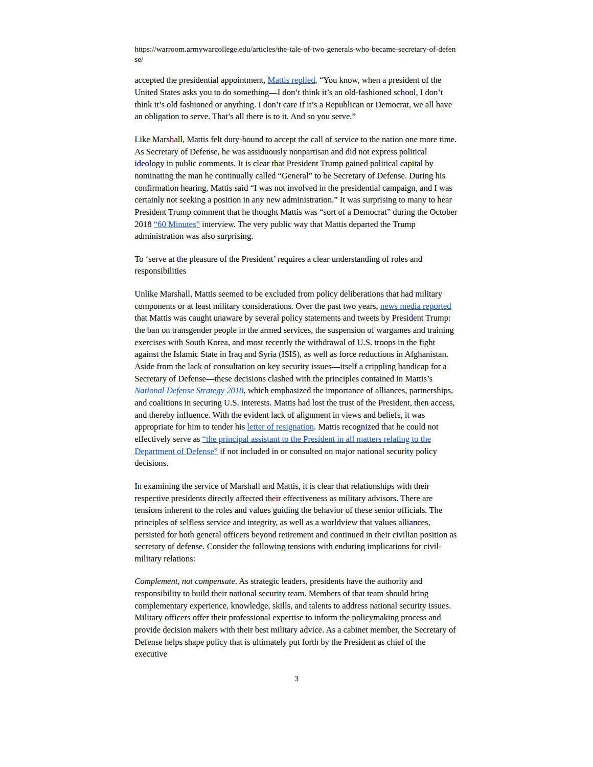https://warroom.armywarcollege.edu/articles/the-tale-of-two-generals-who-became-secretary-of-defense/
accepted the presidential appointment, Mattis replied, “You know, when a president of the United States asks you to do something—I don’t think it’s an old-fashioned school, I don’t think it’s old fashioned or anything. I don’t care if it’s a Republican or Democrat, we all have an obligation to serve. That’s all there is to it. And so you serve.”
Like Marshall, Mattis felt duty-bound to accept the call of service to the nation one more time. As Secretary of Defense, he was assiduously nonpartisan and did not express political ideology in public comments. It is clear that President Trump gained political capital by nominating the man he continually called “General” to be Secretary of Defense. During his confirmation hearing, Mattis said “I was not involved in the presidential campaign, and I was certainly not seeking a position in any new administration.” It was surprising to many to hear President Trump comment that he thought Mattis was “sort of a Democrat” during the October 2018 “60 Minutes” interview. The very public way that Mattis departed the Trump administration was also surprising.
To ‘serve at the pleasure of the President’ requires a clear understanding of roles and responsibilities
Unlike Marshall, Mattis seemed to be excluded from policy deliberations that had military components or at least military considerations. Over the past two years, news media reported that Mattis was caught unaware by several policy statements and tweets by President Trump: the ban on transgender people in the armed services, the suspension of wargames and training exercises with South Korea, and most recently the withdrawal of U.S. troops in the fight against the Islamic State in Iraq and Syria (ISIS), as well as force reductions in Afghanistan. Aside from the lack of consultation on key security issues—itself a crippling handicap for a Secretary of Defense—these decisions clashed with the principles contained in Mattis’s National Defense Strategy 2018, which emphasized the importance of alliances, partnerships, and coalitions in securing U.S. interests. Mattis had lost the trust of the President, then access, and thereby influence. With the evident lack of alignment in views and beliefs, it was appropriate for him to tender his letter of resignation. Mattis recognized that he could not effectively serve as “the principal assistant to the President in all matters relating to the Department of Defense” if not included in or consulted on major national security policy decisions.
In examining the service of Marshall and Mattis, it is clear that relationships with their respective presidents directly affected their effectiveness as military advisors. There are tensions inherent to the roles and values guiding the behavior of these senior officials. The principles of selfless service and integrity, as well as a worldview that values alliances, persisted for both general officers beyond retirement and continued in their civilian position as secretary of defense. Consider the following tensions with enduring implications for civil-military relations:
Complement, not compensate. As strategic leaders, presidents have the authority and responsibility to build their national security team. Members of that team should bring complementary experience, knowledge, skills, and talents to address national security issues. Military officers offer their professional expertise to inform the policymaking process and provide decision makers with their best military advice. As a cabinet member, the Secretary of Defense helps shape policy that is ultimately put forth by the President as chief of the executive
3